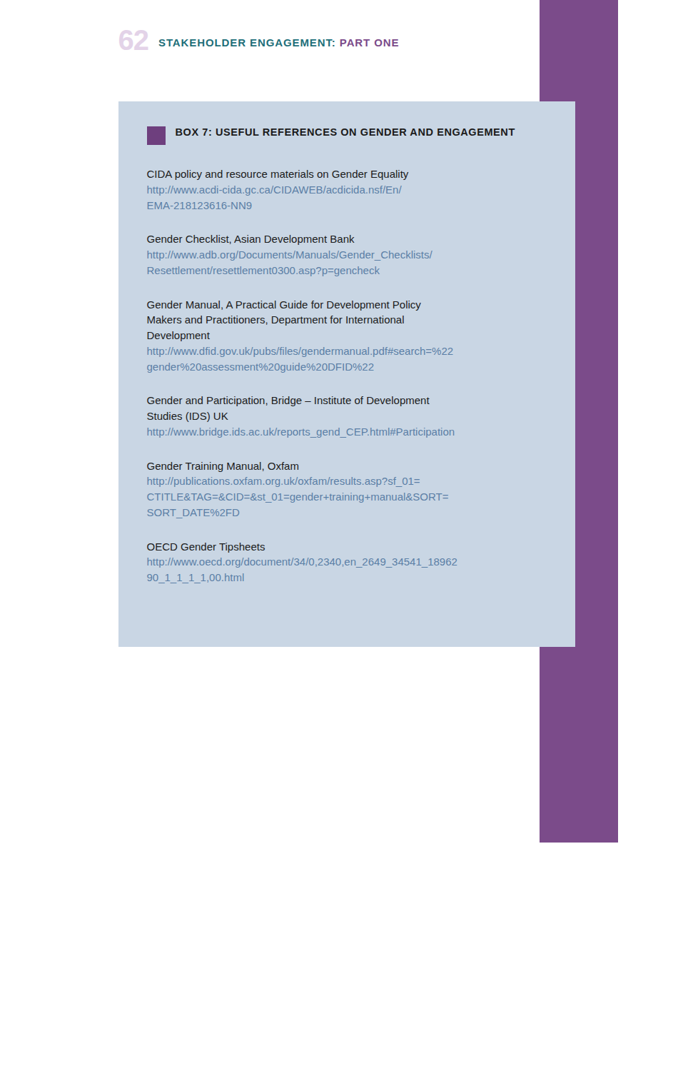62 STAKEHOLDER ENGAGEMENT: PART ONE
BOX 7: USEFUL REFERENCES ON GENDER AND ENGAGEMENT
CIDA policy and resource materials on Gender Equality http://www.acdi-cida.gc.ca/CIDAWEB/acdicida.nsf/En/
EMA-218123616-NN9
Gender Checklist, Asian Development Bank http://www.adb.org/Documents/Manuals/Gender_Checklists/
Resettlement/resettlement0300.asp?p=gencheck
Gender Manual, A Practical Guide for Development Policy
Makers and Practitioners, Department for International
Development http://www.dfid.gov.uk/pubs/files/gendermanual.pdf#search=%22
gender%20assessment%20guide%20DFID%22
Gender and Participation, Bridge – Institute of Development
Studies (IDS) UK http://www.bridge.ids.ac.uk/reports_gend_CEP.html#Participation
Gender Training Manual, Oxfam http://publications.oxfam.org.uk/oxfam/results.asp?sf_01=
CTITLE&TAG=&CID=&st_01=gender+training+manual&SORT=
SORT_DATE%2FD
OECD Gender Tipsheets http://www.oecd.org/document/34/0,2340,en_2649_34541_18962
90_1_1_1_1,00.html